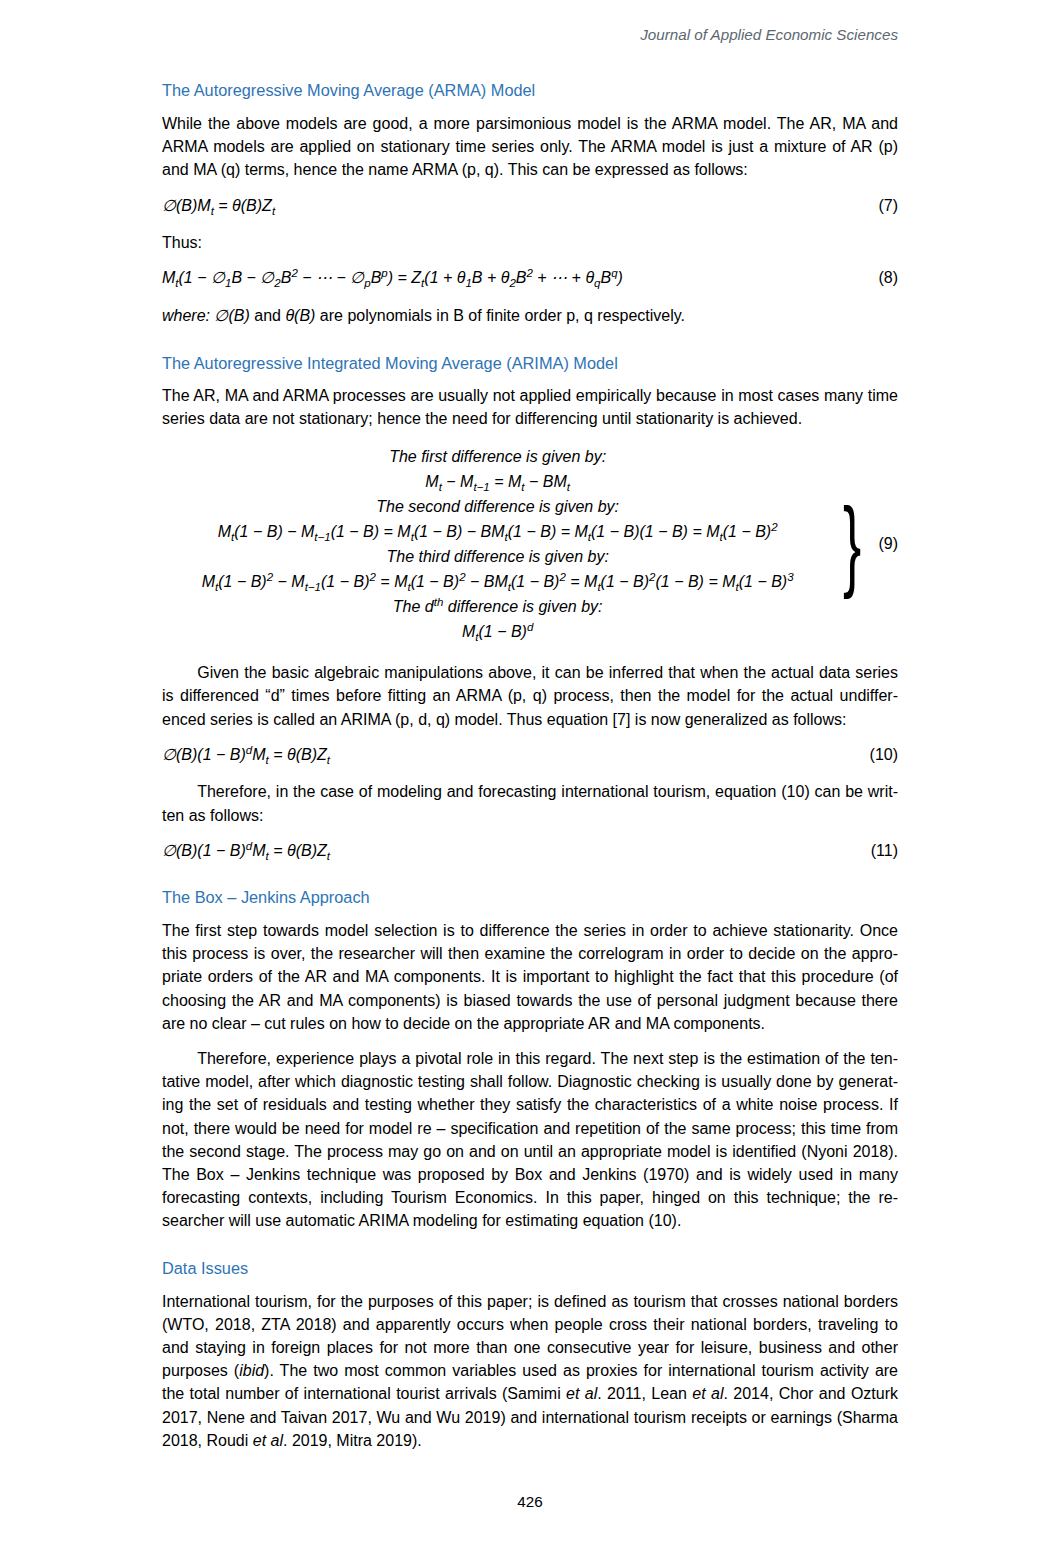Journal of Applied Economic Sciences
The Autoregressive Moving Average (ARMA) Model
While the above models are good, a more parsimonious model is the ARMA model. The AR, MA and ARMA models are applied on stationary time series only. The ARMA model is just a mixture of AR (p) and MA (q) terms, hence the name ARMA (p, q). This can be expressed as follows:
∅(B)Mt = θ(B)Zt
(7)
Thus:
Mt(1 − ∅1B − ∅2B2 − ⋯ − ∅pBp) = Zt(1 + θ1B + θ2B2 + ⋯ + θqBq)
(8)
where: ∅(B) and θ(B) are polynomials in B of finite order p, q respectively.
The Autoregressive Integrated Moving Average (ARIMA) Model
The AR, MA and ARMA processes are usually not applied empirically because in most cases many time series data are not stationary; hence the need for differencing until stationarity is achieved.
The first difference is given by:
Mt − Mt−1 = Mt − BMt
The second difference is given by:
Mt(1 − B) − Mt−1(1 − B) = Mt(1 − B) − BMt(1 − B) = Mt(1 − B)(1 − B) = Mt(1 − B)2
The third difference is given by:
Mt(1 − B)2 − Mt−1(1 − B)2 = Mt(1 − B)2 − BMt(1 − B)2 = Mt(1 − B)2(1 − B) = Mt(1 − B)3
The dth difference is given by:
Mt(1 − B)d
}(9)
Given the basic algebraic manipulations above, it can be inferred that when the actual data series is differenced “d” times before fitting an ARMA (p, q) process, then the model for the actual undifferenced series is called an ARIMA (p, d, q) model. Thus equation [7] is now generalized as follows:
∅(B)(1 − B)dMt = θ(B)Zt
(10)
Therefore, in the case of modeling and forecasting international tourism, equation (10) can be written as follows:
∅(B)(1 − B)dMt = θ(B)Zt
(11)
The Box – Jenkins Approach
The first step towards model selection is to difference the series in order to achieve stationarity. Once this process is over, the researcher will then examine the correlogram in order to decide on the appropriate orders of the AR and MA components. It is important to highlight the fact that this procedure (of choosing the AR and MA components) is biased towards the use of personal judgment because there are no clear – cut rules on how to decide on the appropriate AR and MA components.
Therefore, experience plays a pivotal role in this regard. The next step is the estimation of the tentative model, after which diagnostic testing shall follow. Diagnostic checking is usually done by generating the set of residuals and testing whether they satisfy the characteristics of a white noise process. If not, there would be need for model re – specification and repetition of the same process; this time from the second stage. The process may go on and on until an appropriate model is identified (Nyoni 2018). The Box – Jenkins technique was proposed by Box and Jenkins (1970) and is widely used in many forecasting contexts, including Tourism Economics. In this paper, hinged on this technique; the researcher will use automatic ARIMA modeling for estimating equation (10).
Data Issues
International tourism, for the purposes of this paper; is defined as tourism that crosses national borders (WTO, 2018, ZTA 2018) and apparently occurs when people cross their national borders, traveling to and staying in foreign places for not more than one consecutive year for leisure, business and other purposes (ibid). The two most common variables used as proxies for international tourism activity are the total number of international tourist arrivals (Samimi et al. 2011, Lean et al. 2014, Chor and Ozturk 2017, Nene and Taivan 2017, Wu and Wu 2019) and international tourism receipts or earnings (Sharma 2018, Roudi et al. 2019, Mitra 2019).
426